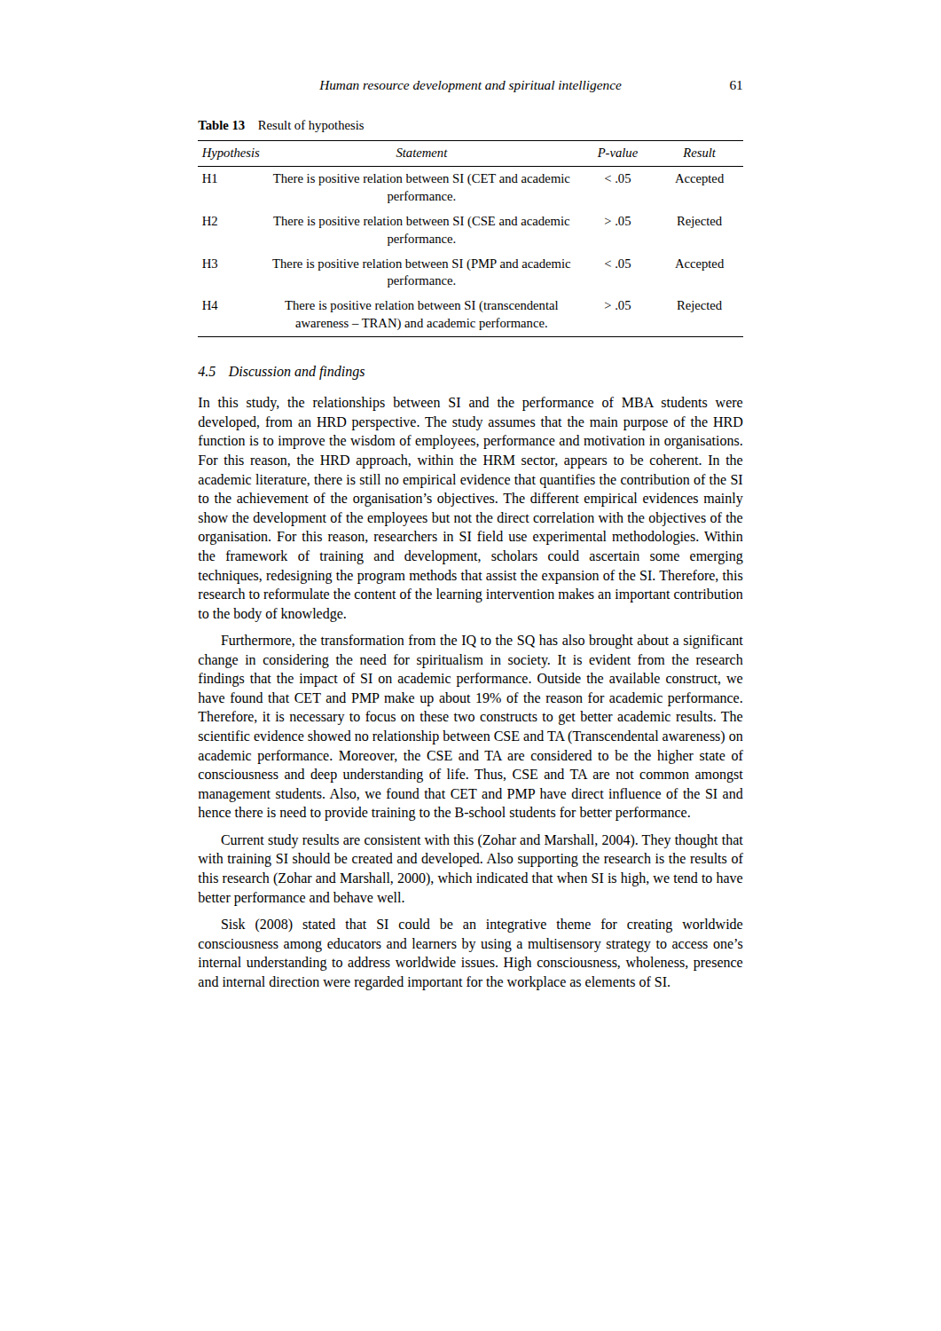Human resource development and spiritual intelligence 61
Table 13 Result of hypothesis
| Hypothesis | Statement | P-value | Result |
| --- | --- | --- | --- |
| H1 | There is positive relation between SI (CET and academic performance. | < .05 | Accepted |
| H2 | There is positive relation between SI (CSE and academic performance. | > .05 | Rejected |
| H3 | There is positive relation between SI (PMP and academic performance. | < .05 | Accepted |
| H4 | There is positive relation between SI (transcendental awareness – TRAN) and academic performance. | > .05 | Rejected |
4.5 Discussion and findings
In this study, the relationships between SI and the performance of MBA students were developed, from an HRD perspective. The study assumes that the main purpose of the HRD function is to improve the wisdom of employees, performance and motivation in organisations. For this reason, the HRD approach, within the HRM sector, appears to be coherent. In the academic literature, there is still no empirical evidence that quantifies the contribution of the SI to the achievement of the organisation’s objectives. The different empirical evidences mainly show the development of the employees but not the direct correlation with the objectives of the organisation. For this reason, researchers in SI field use experimental methodologies. Within the framework of training and development, scholars could ascertain some emerging techniques, redesigning the program methods that assist the expansion of the SI. Therefore, this research to reformulate the content of the learning intervention makes an important contribution to the body of knowledge.
Furthermore, the transformation from the IQ to the SQ has also brought about a significant change in considering the need for spiritualism in society. It is evident from the research findings that the impact of SI on academic performance. Outside the available construct, we have found that CET and PMP make up about 19% of the reason for academic performance. Therefore, it is necessary to focus on these two constructs to get better academic results. The scientific evidence showed no relationship between CSE and TA (Transcendental awareness) on academic performance. Moreover, the CSE and TA are considered to be the higher state of consciousness and deep understanding of life. Thus, CSE and TA are not common amongst management students. Also, we found that CET and PMP have direct influence of the SI and hence there is need to provide training to the B-school students for better performance.
Current study results are consistent with this (Zohar and Marshall, 2004). They thought that with training SI should be created and developed. Also supporting the research is the results of this research (Zohar and Marshall, 2000), which indicated that when SI is high, we tend to have better performance and behave well.
Sisk (2008) stated that SI could be an integrative theme for creating worldwide consciousness among educators and learners by using a multisensory strategy to access one’s internal understanding to address worldwide issues. High consciousness, wholeness, presence and internal direction were regarded important for the workplace as elements of SI.